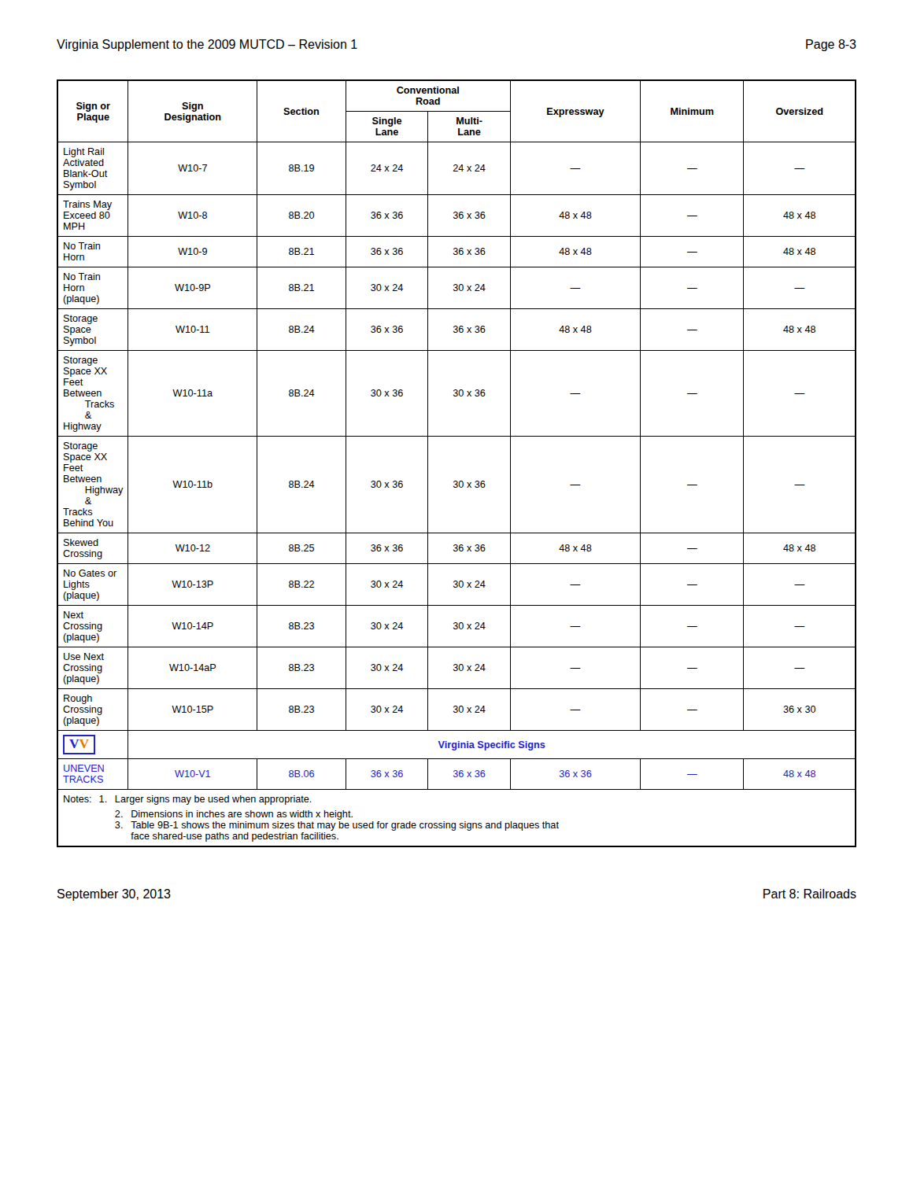Virginia Supplement to the 2009 MUTCD – Revision 1
Page 8-3
| Sign or Plaque | Sign Designation | Section | Conventional Road | Expressway | Minimum | Oversized |
| --- | --- | --- | --- | --- | --- | --- |
| Single Lane | Multi- Lane |
| Light Rail Activated Blank-Out Symbol | W10-7 | 8B.19 | 24 x 24 | 24 x 24 | — | — | — |
| Trains May Exceed 80 MPH | W10-8 | 8B.20 | 36 x 36 | 36 x 36 | 48 x 48 | — | 48 x 48 |
| No Train Horn | W10-9 | 8B.21 | 36 x 36 | 36 x 36 | 48 x 48 | — | 48 x 48 |
| No Train Horn (plaque) | W10-9P | 8B.21 | 30 x 24 | 30 x 24 | — | — | — |
| Storage Space Symbol | W10-11 | 8B.24 | 36 x 36 | 36 x 36 | 48 x 48 | — | 48 x 48 |
| Storage Space XX Feet Between Tracks & Highway | W10-11a | 8B.24 | 30 x 36 | 30 x 36 | — | — | — |
| Storage Space XX Feet Between Highway & Tracks Behind You | W10-11b | 8B.24 | 30 x 36 | 30 x 36 | — | — | — |
| Skewed Crossing | W10-12 | 8B.25 | 36 x 36 | 36 x 36 | 48 x 48 | — | 48 x 48 |
| No Gates or Lights (plaque) | W10-13P | 8B.22 | 30 x 24 | 30 x 24 | — | — | — |
| Next Crossing (plaque) | W10-14P | 8B.23 | 30 x 24 | 30 x 24 | — | — | — |
| Use Next Crossing (plaque) | W10-14aP | 8B.23 | 30 x 24 | 30 x 24 | — | — | — |
| Rough Crossing (plaque) | W10-15P | 8B.23 | 30 x 24 | 30 x 24 | — | — | 36 x 30 |
| V V | Virginia Specific Signs |
| UNEVEN TRACKS | W10-V1 | 8B.06 | 36 x 36 | 36 x 36 | 36 x 36 | — | 48 x 48 |
| Notes: 1. Larger signs may be used when appropriate. 2. Dimensions in inches are shown as width x height. 3. Table 9B-1 shows the minimum sizes that may be used for grade crossing signs and plaques that face shared-use paths and pedestrian facilities. |
September 30, 2013
Part 8: Railroads